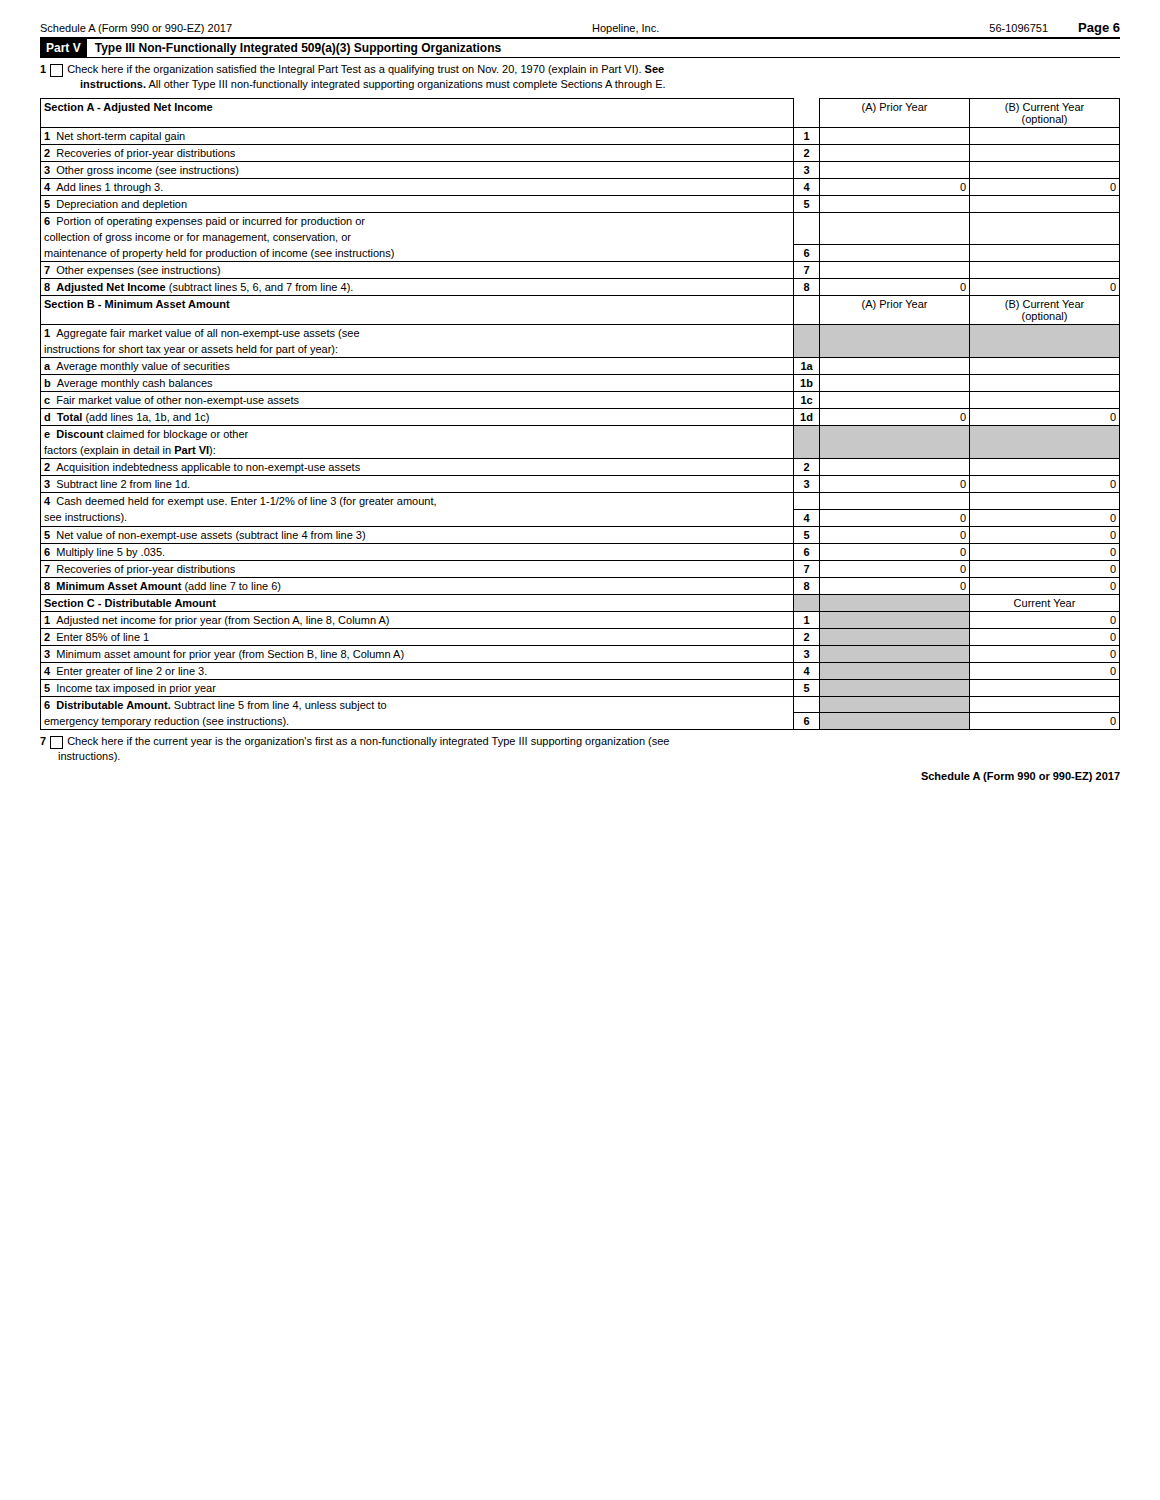Schedule A (Form 990 or 990-EZ) 2017
Hopeline, Inc.
56-1096751 Page 6
Part V
Type III Non-Functionally Integrated 509(a)(3) Supporting Organizations
1 Check here if the organization satisfied the Integral Part Test as a qualifying trust on Nov. 20, 1970 (explain in Part VI). See instructions. All other Type III non-functionally integrated supporting organizations must complete Sections A through E.
| Section A - Adjusted Net Income | | (A) Prior Year | (B) Current Year (optional) |
| 1 Net short-term capital gain | 1 | | |
| 2 Recoveries of prior-year distributions | 2 | | |
| 3 Other gross income (see instructions) | 3 | | |
| 4 Add lines 1 through 3. | 4 | 0 | 0 |
| 5 Depreciation and depletion | 5 | | |
| 6 Portion of operating expenses paid or incurred for production or | | | |
| collection of gross income or for management, conservation, or | | | |
| maintenance of property held for production of income (see instructions) | 6 | | |
| 7 Other expenses (see instructions) | 7 | | |
| 8 Adjusted Net Income (subtract lines 5, 6, and 7 from line 4). | 8 | 0 | 0 |
| Section B - Minimum Asset Amount | | (A) Prior Year | (B) Current Year (optional) |
| 1 Aggregate fair market value of all non-exempt-use assets (see | | | |
| instructions for short tax year or assets held for part of year): | | | |
| a Average monthly value of securities | 1a | | |
| b Average monthly cash balances | 1b | | |
| c Fair market value of other non-exempt-use assets | 1c | | |
| d Total (add lines 1a, 1b, and 1c) | 1d | 0 | 0 |
| e Discount claimed for blockage or other | | | |
| factors (explain in detail in Part VI ): | | | |
| 2 Acquisition indebtedness applicable to non-exempt-use assets | 2 | | |
| 3 Subtract line 2 from line 1d. | 3 | 0 | 0 |
| 4 Cash deemed held for exempt use. Enter 1-1/2% of line 3 (for greater amount, | | | |
| see instructions). | 4 | 0 | 0 |
| 5 Net value of non-exempt-use assets (subtract line 4 from line 3) | 5 | 0 | 0 |
| 6 Multiply line 5 by .035. | 6 | 0 | 0 |
| 7 Recoveries of prior-year distributions | 7 | 0 | 0 |
| 8 Minimum Asset Amount (add line 7 to line 6) | 8 | 0 | 0 |
| Section C - Distributable Amount | | | Current Year |
| 1 Adjusted net income for prior year (from Section A, line 8, Column A) | 1 | | 0 |
| 2 Enter 85% of line 1 | 2 | | 0 |
| 3 Minimum asset amount for prior year (from Section B, line 8, Column A) | 3 | | 0 |
| 4 Enter greater of line 2 or line 3. | 4 | | 0 |
| 5 Income tax imposed in prior year | 5 | | |
| 6 Distributable Amount. Subtract line 5 from line 4, unless subject to | | | |
| emergency temporary reduction (see instructions). | 6 | | 0 |
7 Check here if the current year is the organization's first as a non-functionally integrated Type III supporting organization (see instructions).
Schedule A (Form 990 or 990-EZ) 2017